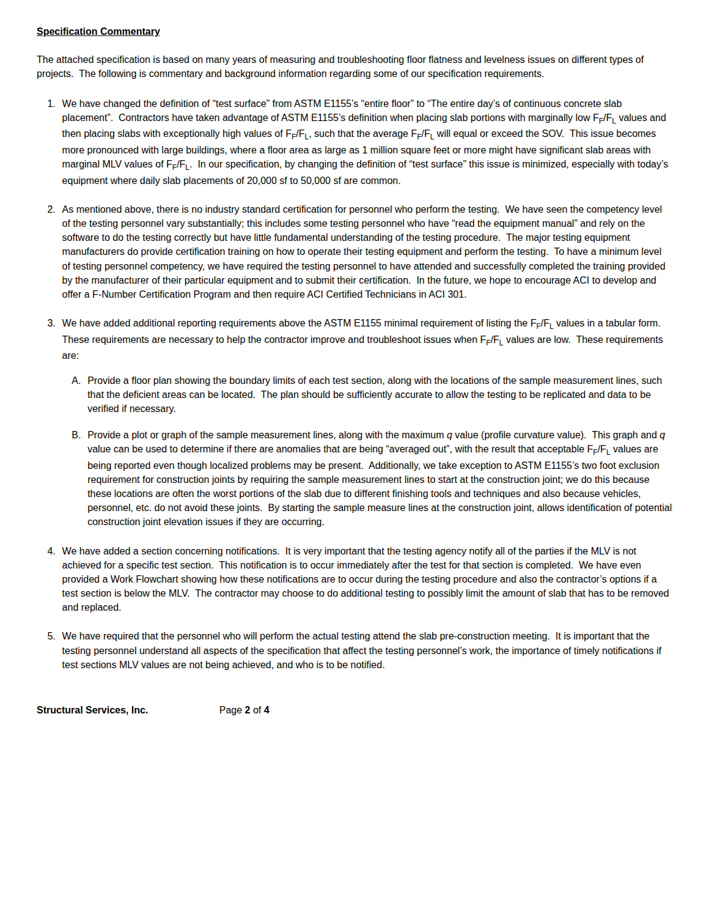Specification Commentary
The attached specification is based on many years of measuring and troubleshooting floor flatness and levelness issues on different types of projects. The following is commentary and background information regarding some of our specification requirements.
We have changed the definition of “test surface” from ASTM E1155’s “entire floor” to “The entire day’s of continuous concrete slab placement”. Contractors have taken advantage of ASTM E1155’s definition when placing slab portions with marginally low FF/FL values and then placing slabs with exceptionally high values of FF/FL, such that the average FF/FL will equal or exceed the SOV. This issue becomes more pronounced with large buildings, where a floor area as large as 1 million square feet or more might have significant slab areas with marginal MLV values of FF/FL. In our specification, by changing the definition of “test surface” this issue is minimized, especially with today’s equipment where daily slab placements of 20,000 sf to 50,000 sf are common.
As mentioned above, there is no industry standard certification for personnel who perform the testing. We have seen the competency level of the testing personnel vary substantially; this includes some testing personnel who have “read the equipment manual” and rely on the software to do the testing correctly but have little fundamental understanding of the testing procedure. The major testing equipment manufacturers do provide certification training on how to operate their testing equipment and perform the testing. To have a minimum level of testing personnel competency, we have required the testing personnel to have attended and successfully completed the training provided by the manufacturer of their particular equipment and to submit their certification. In the future, we hope to encourage ACI to develop and offer a F-Number Certification Program and then require ACI Certified Technicians in ACI 301.
We have added additional reporting requirements above the ASTM E1155 minimal requirement of listing the FF/FL values in a tabular form. These requirements are necessary to help the contractor improve and troubleshoot issues when FF/FL values are low. These requirements are:
Provide a floor plan showing the boundary limits of each test section, along with the locations of the sample measurement lines, such that the deficient areas can be located. The plan should be sufficiently accurate to allow the testing to be replicated and data to be verified if necessary.
Provide a plot or graph of the sample measurement lines, along with the maximum q value (profile curvature value). This graph and q value can be used to determine if there are anomalies that are being “averaged out”, with the result that acceptable FF/FL values are being reported even though localized problems may be present. Additionally, we take exception to ASTM E1155’s two foot exclusion requirement for construction joints by requiring the sample measurement lines to start at the construction joint; we do this because these locations are often the worst portions of the slab due to different finishing tools and techniques and also because vehicles, personnel, etc. do not avoid these joints. By starting the sample measure lines at the construction joint, allows identification of potential construction joint elevation issues if they are occurring.
We have added a section concerning notifications. It is very important that the testing agency notify all of the parties if the MLV is not achieved for a specific test section. This notification is to occur immediately after the test for that section is completed. We have even provided a Work Flowchart showing how these notifications are to occur during the testing procedure and also the contractor’s options if a test section is below the MLV. The contractor may choose to do additional testing to possibly limit the amount of slab that has to be removed and replaced.
We have required that the personnel who will perform the actual testing attend the slab pre-construction meeting. It is important that the testing personnel understand all aspects of the specification that affect the testing personnel’s work, the importance of timely notifications if test sections MLV values are not being achieved, and who is to be notified.
Structural Services, Inc. Page 2 of 4